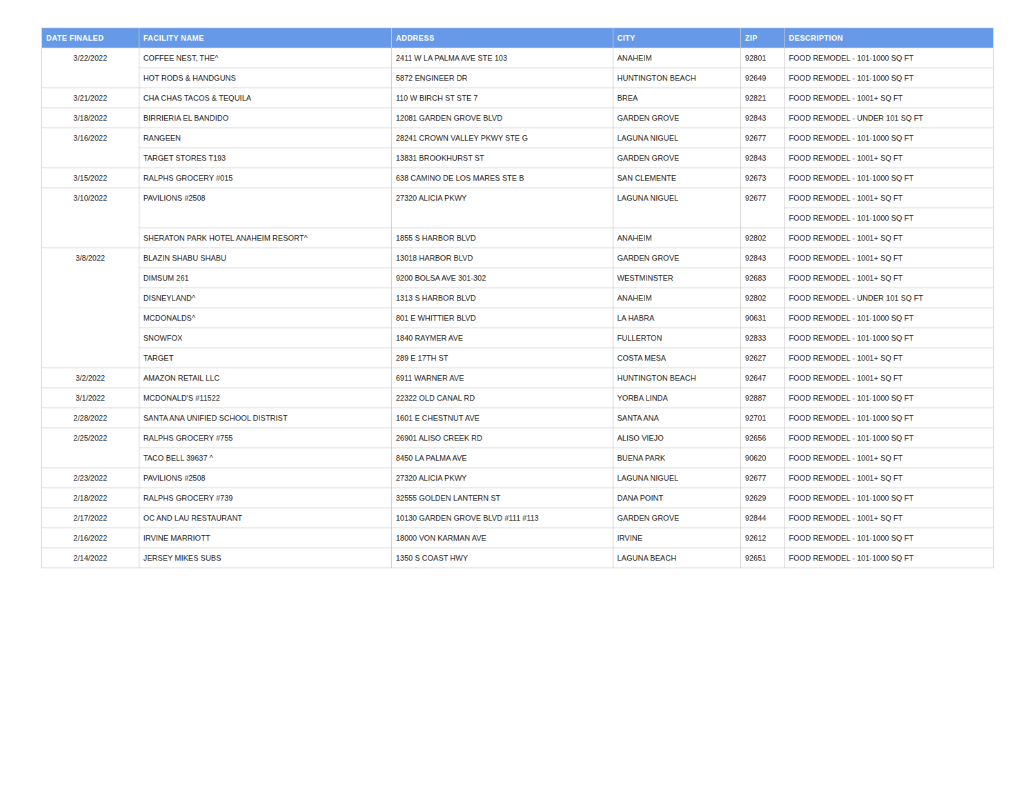| DATE FINALED | FACILITY NAME | ADDRESS | CITY | ZIP | DESCRIPTION |
| --- | --- | --- | --- | --- | --- |
| 3/22/2022 | COFFEE NEST, THE^ | 2411 W LA PALMA AVE STE 103 | ANAHEIM | 92801 | FOOD REMODEL - 101-1000 SQ FT |
| HOT RODS & HANDGUNS | 5872 ENGINEER DR | HUNTINGTON BEACH | 92649 | FOOD REMODEL - 101-1000 SQ FT |
| 3/21/2022 | CHA CHAS TACOS & TEQUILA | 110 W BIRCH ST STE 7 | BREA | 92821 | FOOD REMODEL - 1001+ SQ FT |
| 3/18/2022 | BIRRIERIA EL BANDIDO | 12081 GARDEN GROVE BLVD | GARDEN GROVE | 92843 | FOOD REMODEL - UNDER 101 SQ FT |
| 3/16/2022 | RANGEEN | 28241 CROWN VALLEY PKWY STE G | LAGUNA NIGUEL | 92677 | FOOD REMODEL - 101-1000 SQ FT |
| TARGET STORES T193 | 13831 BROOKHURST ST | GARDEN GROVE | 92843 | FOOD REMODEL - 1001+ SQ FT |
| 3/15/2022 | RALPHS GROCERY #015 | 638 CAMINO DE LOS MARES STE B | SAN CLEMENTE | 92673 | FOOD REMODEL - 101-1000 SQ FT |
| 3/10/2022 | PAVILIONS #2508 | 27320 ALICIA PKWY | LAGUNA NIGUEL | 92677 | FOOD REMODEL - 1001+ SQ FT |
| FOOD REMODEL - 101-1000 SQ FT |
| SHERATON PARK HOTEL ANAHEIM RESORT^ | 1855 S HARBOR BLVD | ANAHEIM | 92802 | FOOD REMODEL - 1001+ SQ FT |
| 3/8/2022 | BLAZIN SHABU SHABU | 13018 HARBOR BLVD | GARDEN GROVE | 92843 | FOOD REMODEL - 1001+ SQ FT |
| DIMSUM 261 | 9200 BOLSA AVE 301-302 | WESTMINSTER | 92683 | FOOD REMODEL - 1001+ SQ FT |
| DISNEYLAND^ | 1313 S HARBOR BLVD | ANAHEIM | 92802 | FOOD REMODEL - UNDER 101 SQ FT |
| MCDONALDS^ | 801 E WHITTIER BLVD | LA HABRA | 90631 | FOOD REMODEL - 101-1000 SQ FT |
| SNOWFOX | 1840 RAYMER AVE | FULLERTON | 92833 | FOOD REMODEL - 101-1000 SQ FT |
| TARGET | 289 E 17TH ST | COSTA MESA | 92627 | FOOD REMODEL - 1001+ SQ FT |
| 3/2/2022 | AMAZON RETAIL LLC | 6911 WARNER AVE | HUNTINGTON BEACH | 92647 | FOOD REMODEL - 1001+ SQ FT |
| 3/1/2022 | MCDONALD'S #11522 | 22322 OLD CANAL RD | YORBA LINDA | 92887 | FOOD REMODEL - 101-1000 SQ FT |
| 2/28/2022 | SANTA ANA UNIFIED SCHOOL DISTRIST | 1601 E CHESTNUT AVE | SANTA ANA | 92701 | FOOD REMODEL - 101-1000 SQ FT |
| 2/25/2022 | RALPHS GROCERY #755 | 26901 ALISO CREEK RD | ALISO VIEJO | 92656 | FOOD REMODEL - 101-1000 SQ FT |
| TACO BELL 39637 ^ | 8450 LA PALMA AVE | BUENA PARK | 90620 | FOOD REMODEL - 1001+ SQ FT |
| 2/23/2022 | PAVILIONS #2508 | 27320 ALICIA PKWY | LAGUNA NIGUEL | 92677 | FOOD REMODEL - 1001+ SQ FT |
| 2/18/2022 | RALPHS GROCERY #739 | 32555 GOLDEN LANTERN ST | DANA POINT | 92629 | FOOD REMODEL - 101-1000 SQ FT |
| 2/17/2022 | OC AND LAU RESTAURANT | 10130 GARDEN GROVE BLVD #111 #113 | GARDEN GROVE | 92844 | FOOD REMODEL - 1001+ SQ FT |
| 2/16/2022 | IRVINE MARRIOTT | 18000 VON KARMAN AVE | IRVINE | 92612 | FOOD REMODEL - 101-1000 SQ FT |
| 2/14/2022 | JERSEY MIKES SUBS | 1350 S COAST HWY | LAGUNA BEACH | 92651 | FOOD REMODEL - 101-1000 SQ FT |